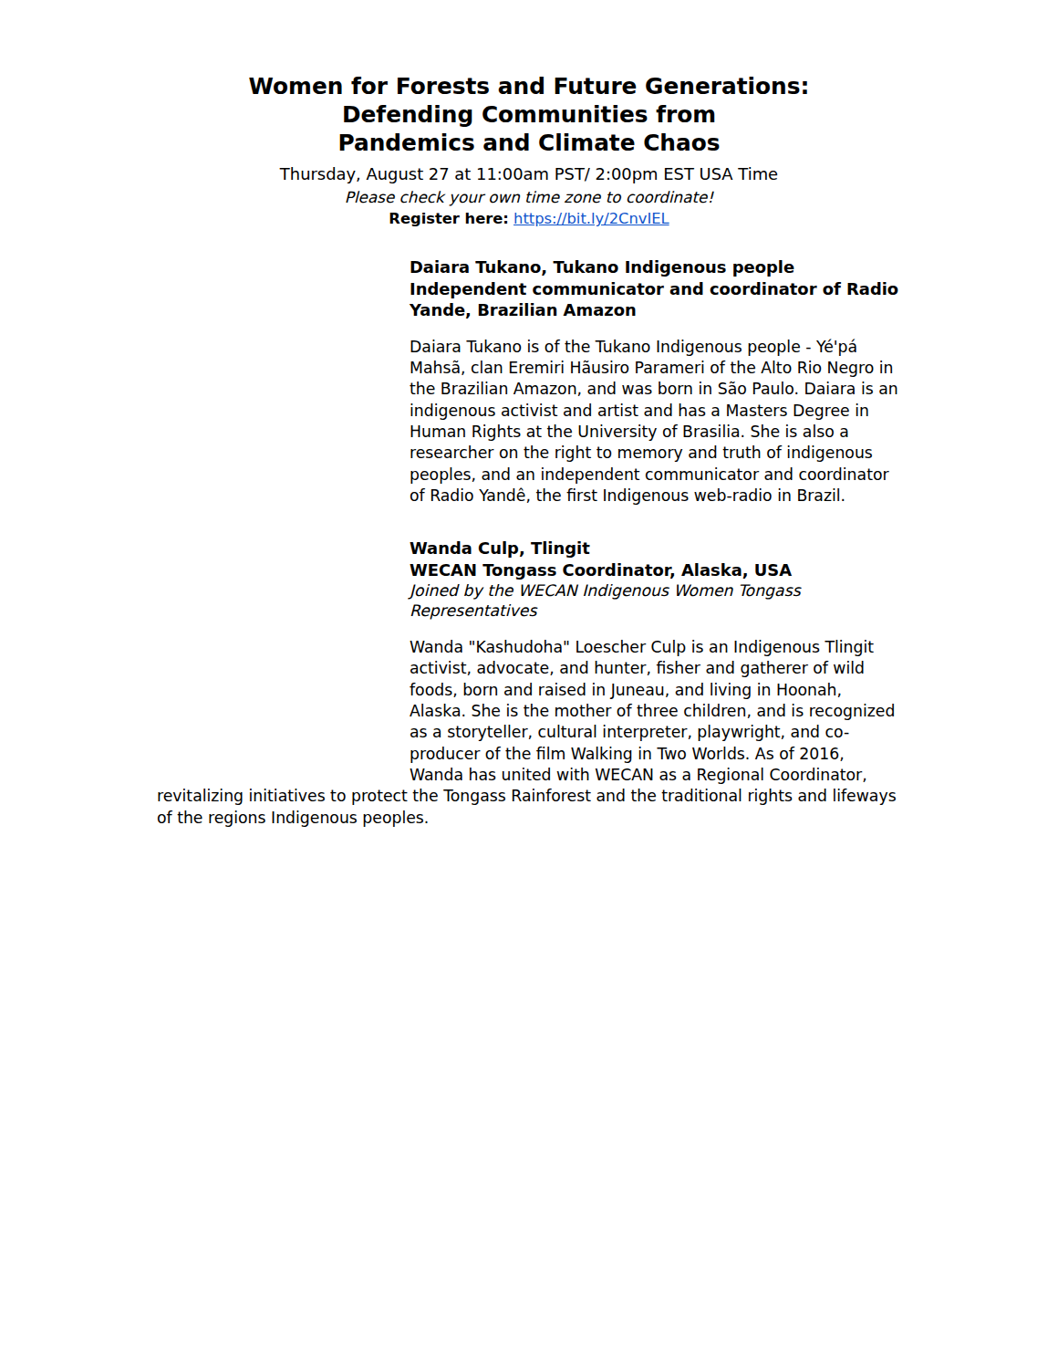Women for Forests and Future Generations:
Defending Communities from
Pandemics and Climate Chaos
Thursday, August 27 at 11:00am PST/ 2:00pm EST USA Time
Please check your own time zone to coordinate!
Register here: https://bit.ly/2CnvIEL
Daiara Tukano, Tukano Indigenous people
Independent communicator and coordinator of Radio Yande, Brazilian Amazon
Daiara Tukano is of the Tukano Indigenous people - Yé'pá Mahsã, clan Eremiri Hãusiro Parameri of the Alto Rio Negro in the Brazilian Amazon, and was born in São Paulo. Daiara is an indigenous activist and artist and has a Masters Degree in Human Rights at the University of Brasilia. She is also a researcher on the right to memory and truth of indigenous peoples, and an independent communicator and coordinator of Radio Yandê, the first Indigenous web-radio in Brazil.
Wanda Culp, Tlingit
WECAN Tongass Coordinator, Alaska, USA
Joined by the WECAN Indigenous Women Tongass Representatives
Wanda "Kashudoha" Loescher Culp is an Indigenous Tlingit activist, advocate, and hunter, fisher and gatherer of wild foods, born and raised in Juneau, and living in Hoonah, Alaska. She is the mother of three children, and is recognized as a storyteller, cultural interpreter, playwright, and co-producer of the film Walking in Two Worlds. As of 2016, Wanda has united with WECAN as a Regional Coordinator, revitalizing initiatives to protect the Tongass Rainforest and the traditional rights and lifeways of the regions Indigenous peoples.